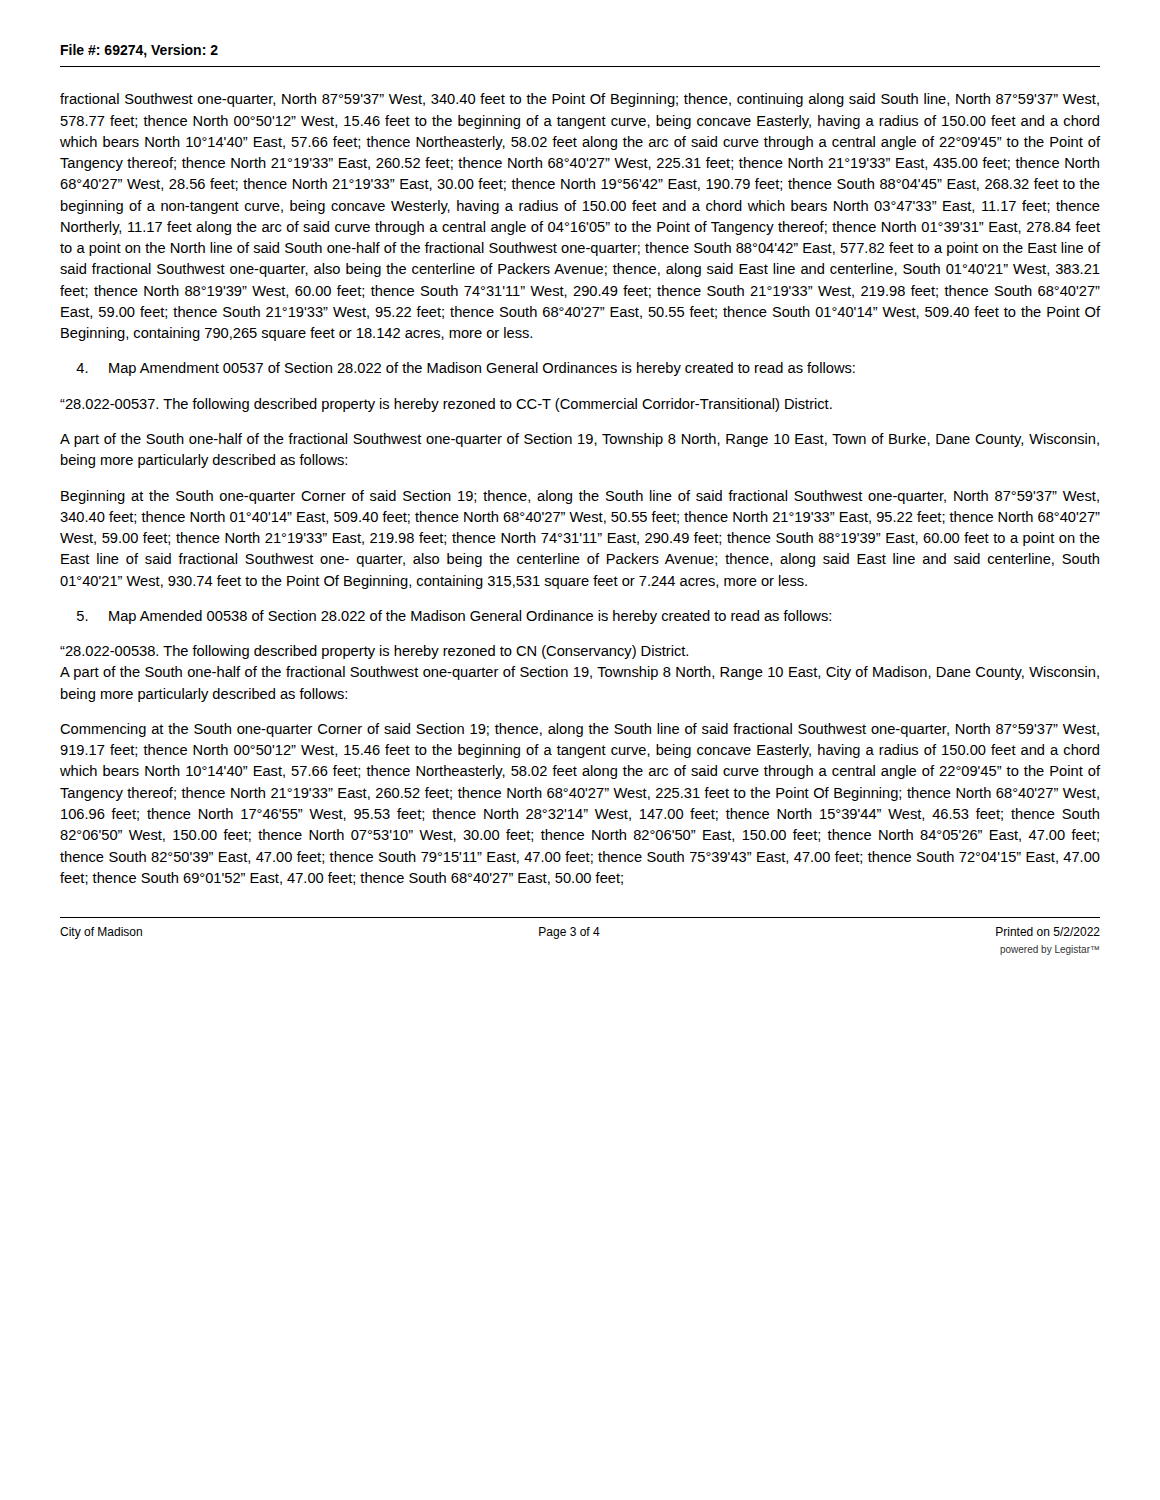File #: 69274, Version: 2
fractional Southwest one-quarter, North 87°59'37” West, 340.40 feet to the Point Of Beginning; thence, continuing along said South line, North 87°59'37” West, 578.77 feet; thence North 00°50'12” West, 15.46 feet to the beginning of a tangent curve, being concave Easterly, having a radius of 150.00 feet and a chord which bears North 10°14'40” East, 57.66 feet; thence Northeasterly, 58.02 feet along the arc of said curve through a central angle of 22°09'45” to the Point of Tangency thereof; thence North 21°19'33” East, 260.52 feet; thence North 68°40'27” West, 225.31 feet; thence North 21°19'33” East, 435.00 feet; thence North 68°40'27” West, 28.56 feet; thence North 21°19'33” East, 30.00 feet; thence North 19°56'42” East, 190.79 feet; thence South 88°04'45” East, 268.32 feet to the beginning of a non-tangent curve, being concave Westerly, having a radius of 150.00 feet and a chord which bears North 03°47'33” East, 11.17 feet; thence Northerly, 11.17 feet along the arc of said curve through a central angle of 04°16'05” to the Point of Tangency thereof; thence North 01°39'31” East, 278.84 feet to a point on the North line of said South one-half of the fractional Southwest one-quarter; thence South 88°04'42” East, 577.82 feet to a point on the East line of said fractional Southwest one-quarter, also being the centerline of Packers Avenue; thence, along said East line and centerline, South 01°40'21” West, 383.21 feet; thence North 88°19'39” West, 60.00 feet; thence South 74°31'11” West, 290.49 feet; thence South 21°19'33” West, 219.98 feet; thence South 68°40'27” East, 59.00 feet; thence South 21°19'33” West, 95.22 feet; thence South 68°40'27” East, 50.55 feet; thence South 01°40'14” West, 509.40 feet to the Point Of Beginning, containing 790,265 square feet or 18.142 acres, more or less.
4. Map Amendment 00537 of Section 28.022 of the Madison General Ordinances is hereby created to read as follows:
“28.022-00537. The following described property is hereby rezoned to CC-T (Commercial Corridor-Transitional) District.
A part of the South one-half of the fractional Southwest one-quarter of Section 19, Township 8 North, Range 10 East, Town of Burke, Dane County, Wisconsin, being more particularly described as follows:
Beginning at the South one-quarter Corner of said Section 19; thence, along the South line of said fractional Southwest one-quarter, North 87°59'37” West, 340.40 feet; thence North 01°40'14” East, 509.40 feet; thence North 68°40'27” West, 50.55 feet; thence North 21°19'33” East, 95.22 feet; thence North 68°40'27” West, 59.00 feet; thence North 21°19'33” East, 219.98 feet; thence North 74°31'11” East, 290.49 feet; thence South 88°19'39” East, 60.00 feet to a point on the East line of said fractional Southwest one- quarter, also being the centerline of Packers Avenue; thence, along said East line and said centerline, South 01°40'21” West, 930.74 feet to the Point Of Beginning, containing 315,531 square feet or 7.244 acres, more or less.
5. Map Amended 00538 of Section 28.022 of the Madison General Ordinance is hereby created to read as follows:
“28.022-00538. The following described property is hereby rezoned to CN (Conservancy) District.
A part of the South one-half of the fractional Southwest one-quarter of Section 19, Township 8 North, Range 10 East, City of Madison, Dane County, Wisconsin, being more particularly described as follows:
Commencing at the South one-quarter Corner of said Section 19; thence, along the South line of said fractional Southwest one-quarter, North 87°59'37” West, 919.17 feet; thence North 00°50'12” West, 15.46 feet to the beginning of a tangent curve, being concave Easterly, having a radius of 150.00 feet and a chord which bears North 10°14'40” East, 57.66 feet; thence Northeasterly, 58.02 feet along the arc of said curve through a central angle of 22°09'45” to the Point of Tangency thereof; thence North 21°19'33” East, 260.52 feet; thence North 68°40'27” West, 225.31 feet to the Point Of Beginning; thence North 68°40'27” West, 106.96 feet; thence North 17°46'55” West, 95.53 feet; thence North 28°32'14” West, 147.00 feet; thence North 15°39'44” West, 46.53 feet; thence South 82°06'50” West, 150.00 feet; thence North 07°53'10” West, 30.00 feet; thence North 82°06'50” East, 150.00 feet; thence North 84°05'26” East, 47.00 feet; thence South 82°50'39” East, 47.00 feet; thence South 79°15'11” East, 47.00 feet; thence South 75°39'43” East, 47.00 feet; thence South 72°04'15” East, 47.00 feet; thence South 69°01'52” East, 47.00 feet; thence South 68°40'27” East, 50.00 feet;
City of Madison
Page 3 of 4
Printed on 5/2/2022
powered by Legistar™